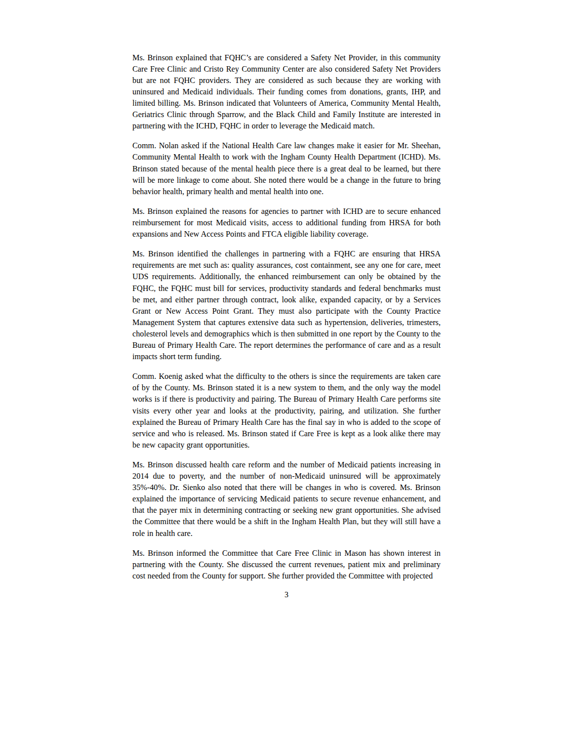Ms. Brinson explained that FQHC’s are considered a Safety Net Provider, in this community Care Free Clinic and Cristo Rey Community Center are also considered Safety Net Providers but are not FQHC providers. They are considered as such because they are working with uninsured and Medicaid individuals. Their funding comes from donations, grants, IHP, and limited billing. Ms. Brinson indicated that Volunteers of America, Community Mental Health, Geriatrics Clinic through Sparrow, and the Black Child and Family Institute are interested in partnering with the ICHD, FQHC in order to leverage the Medicaid match.
Comm. Nolan asked if the National Health Care law changes make it easier for Mr. Sheehan, Community Mental Health to work with the Ingham County Health Department (ICHD). Ms. Brinson stated because of the mental health piece there is a great deal to be learned, but there will be more linkage to come about. She noted there would be a change in the future to bring behavior health, primary health and mental health into one.
Ms. Brinson explained the reasons for agencies to partner with ICHD are to secure enhanced reimbursement for most Medicaid visits, access to additional funding from HRSA for both expansions and New Access Points and FTCA eligible liability coverage.
Ms. Brinson identified the challenges in partnering with a FQHC are ensuring that HRSA requirements are met such as: quality assurances, cost containment, see any one for care, meet UDS requirements. Additionally, the enhanced reimbursement can only be obtained by the FQHC, the FQHC must bill for services, productivity standards and federal benchmarks must be met, and either partner through contract, look alike, expanded capacity, or by a Services Grant or New Access Point Grant. They must also participate with the County Practice Management System that captures extensive data such as hypertension, deliveries, trimesters, cholesterol levels and demographics which is then submitted in one report by the County to the Bureau of Primary Health Care. The report determines the performance of care and as a result impacts short term funding.
Comm. Koenig asked what the difficulty to the others is since the requirements are taken care of by the County. Ms. Brinson stated it is a new system to them, and the only way the model works is if there is productivity and pairing. The Bureau of Primary Health Care performs site visits every other year and looks at the productivity, pairing, and utilization. She further explained the Bureau of Primary Health Care has the final say in who is added to the scope of service and who is released. Ms. Brinson stated if Care Free is kept as a look alike there may be new capacity grant opportunities.
Ms. Brinson discussed health care reform and the number of Medicaid patients increasing in 2014 due to poverty, and the number of non-Medicaid uninsured will be approximately 35%-40%. Dr. Sienko also noted that there will be changes in who is covered. Ms. Brinson explained the importance of servicing Medicaid patients to secure revenue enhancement, and that the payer mix in determining contracting or seeking new grant opportunities. She advised the Committee that there would be a shift in the Ingham Health Plan, but they will still have a role in health care.
Ms. Brinson informed the Committee that Care Free Clinic in Mason has shown interest in partnering with the County. She discussed the current revenues, patient mix and preliminary cost needed from the County for support. She further provided the Committee with projected
3